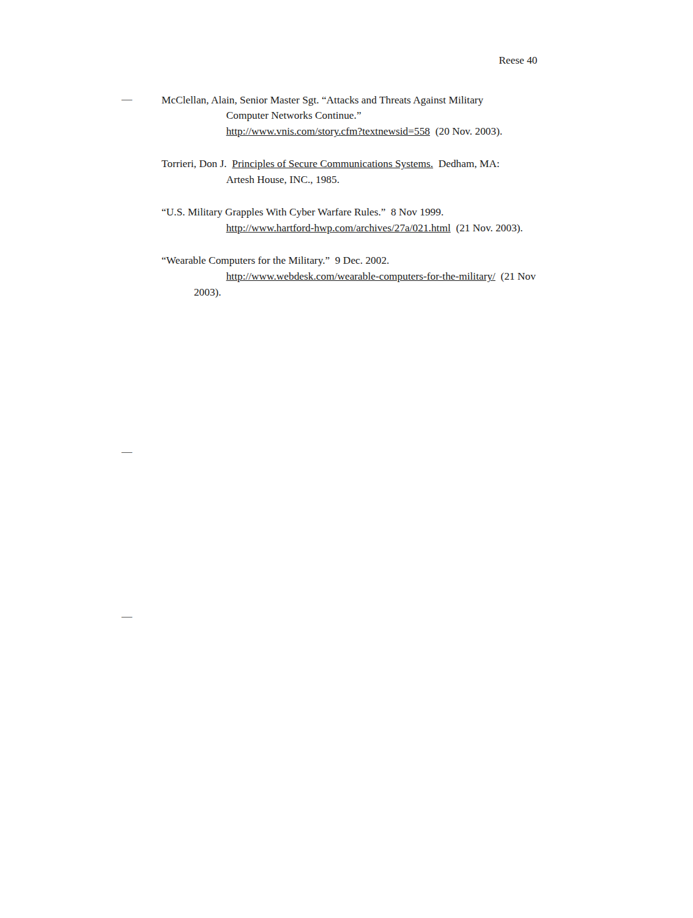Reese 40
McClellan, Alain, Senior Master Sgt. “Attacks and Threats Against Military Computer Networks Continue.” http://www.vnis.com/story.cfm?textnewsid=558 (20 Nov. 2003).
Torrieri, Don J. Principles of Secure Communications Systems. Dedham, MA: Artesh House, INC., 1985.
“U.S. Military Grapples With Cyber Warfare Rules.” 8 Nov 1999. http://www.hartford-hwp.com/archives/27a/021.html (21 Nov. 2003).
“Wearable Computers for the Military.” 9 Dec. 2002. http://www.webdesk.com/wearable-computers-for-the-military/ (21 Nov 2003).
—
—
—